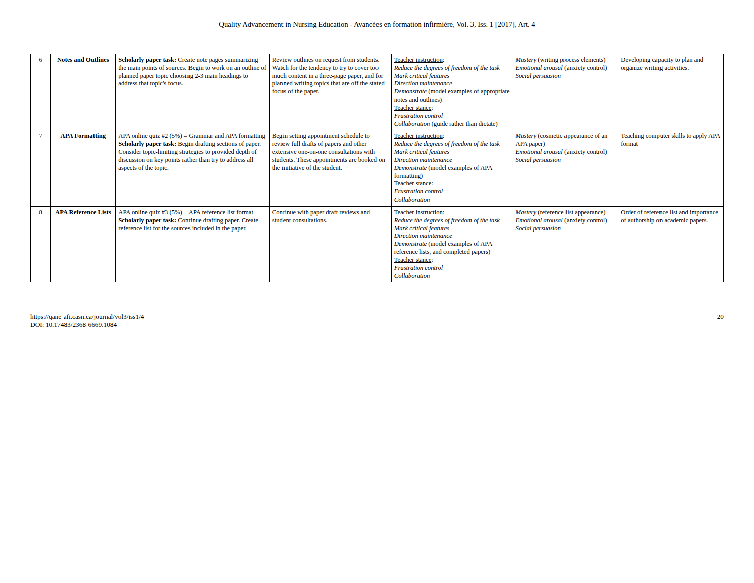Quality Advancement in Nursing Education - Avancées en formation infirmière, Vol. 3, Iss. 1 [2017], Art. 4
| 6 | Notes and Outlines | Scholarly paper task: Create note pages summarizing the main points of sources. Begin to work on an outline of planned paper topic choosing 2-3 main headings to address that topic's focus. | Review outlines on request from students. Watch for the tendency to try to cover too much content in a three-page paper, and for planned writing topics that are off the stated focus of the paper. | Teacher instruction : Reduce the degrees of freedom of the task Mark critical features Direction maintenance Demonstrate (model examples of appropriate notes and outlines) Teacher stance : Frustration control Collaboration (guide rather than dictate) | Mastery (writing process elements) Emotional arousal (anxiety control) Social persuasion | Developing capacity to plan and organize writing activities. |
| 7 | APA Formatting | APA online quiz #2 (5%) – Grammar and APA formatting Scholarly paper task: Begin drafting sections of paper. Consider topic-limiting strategies to provided depth of discussion on key points rather than try to address all aspects of the topic. | Begin setting appointment schedule to review full drafts of papers and other extensive one-on-one consultations with students. These appointments are booked on the initiative of the student. | Teacher instruction : Reduce the degrees of freedom of the task Mark critical features Direction maintenance Demonstrate (model examples of APA formatting) Teacher stance : Frustration control Collaboration | Mastery (cosmetic appearance of an APA paper) Emotional arousal (anxiety control) Social persuasion | Teaching computer skills to apply APA format |
| 8 | APA Reference Lists | APA online quiz #3 (5%) – APA reference list format Scholarly paper task: Continue drafting paper. Create reference list for the sources included in the paper. | Continue with paper draft reviews and student consultations. | Teacher instruction : Reduce the degrees of freedom of the task Mark critical features Direction maintenance Demonstrate (model examples of APA reference lists, and completed papers) Teacher stance : Frustration control Collaboration | Mastery (reference list appearance) Emotional arousal (anxiety control) Social persuasion | Order of reference list and importance of authorship on academic papers. |
https://qane-afi.casn.ca/journal/vol3/iss1/4
DOI: 10.17483/2368-6669.1084
20